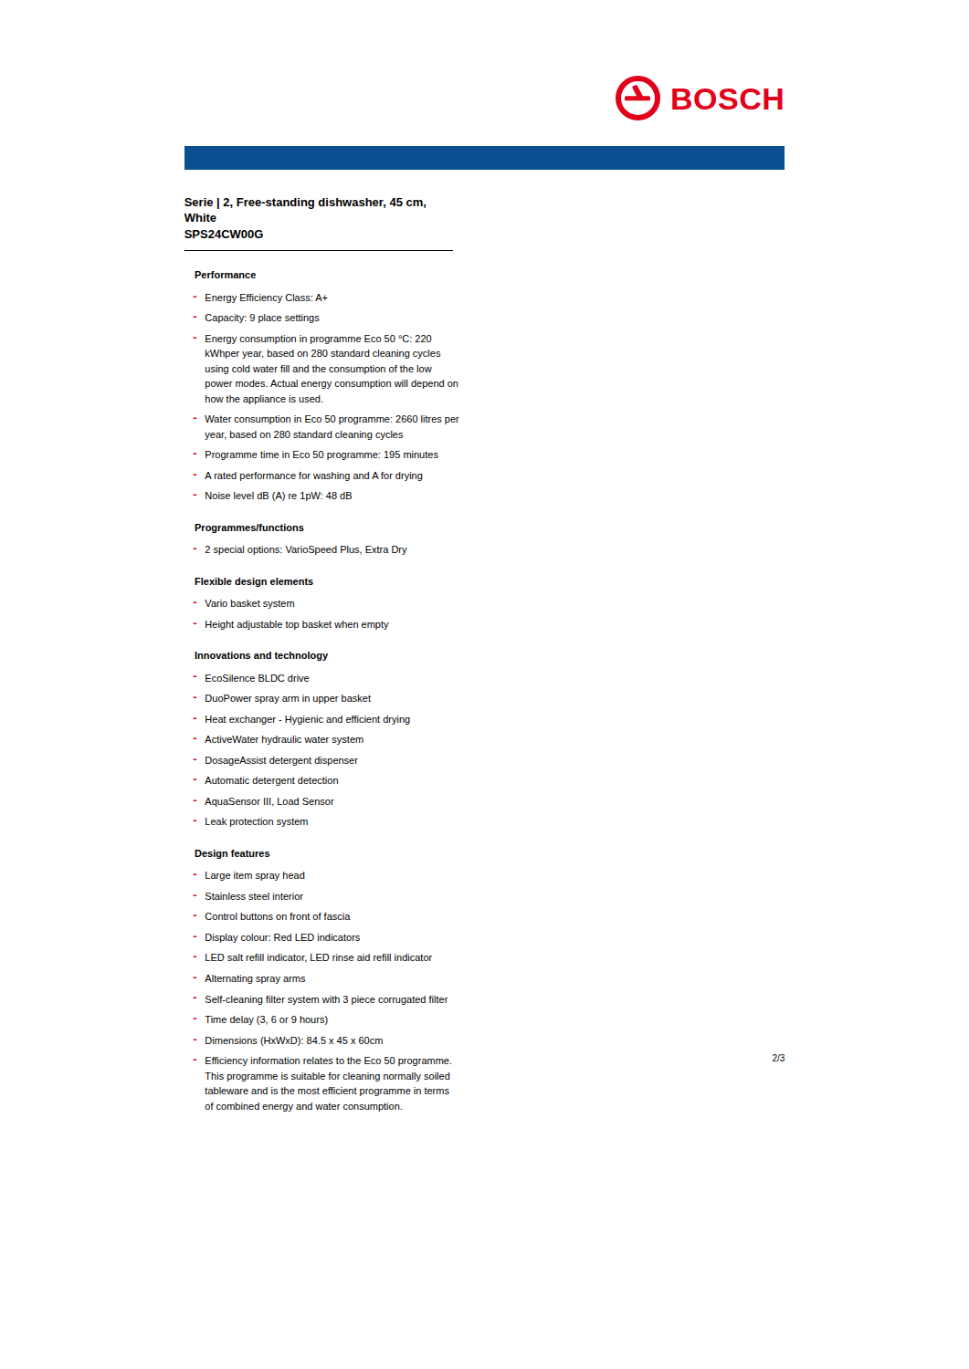BOSCH
Serie | 2, Free-standing dishwasher, 45 cm, White
SPS24CW00G
Performance
Energy Efficiency Class: A+
Capacity: 9 place settings
Energy consumption in programme Eco 50 °C: 220 kWhper year, based on 280 standard cleaning cycles using cold water fill and the consumption of the low power modes. Actual energy consumption will depend on how the appliance is used.
Water consumption in Eco 50 programme: 2660 litres per year, based on 280 standard cleaning cycles
Programme time in Eco 50 programme: 195 minutes
A rated performance for washing and A for drying
Noise level dB (A) re 1pW: 48 dB
Programmes/functions
2 special options: VarioSpeed Plus, Extra Dry
Flexible design elements
Vario basket system
Height adjustable top basket when empty
Innovations and technology
EcoSilence BLDC drive
DuoPower spray arm in upper basket
Heat exchanger - Hygienic and efficient drying
ActiveWater hydraulic water system
DosageAssist detergent dispenser
Automatic detergent detection
AquaSensor III, Load Sensor
Leak protection system
Design features
Large item spray head
Stainless steel interior
Control buttons on front of fascia
Display colour: Red LED indicators
LED salt refill indicator, LED rinse aid refill indicator
Alternating spray arms
Self-cleaning filter system with 3 piece corrugated filter
Time delay (3, 6 or 9 hours)
Dimensions (HxWxD): 84.5 x 45 x 60cm
Efficiency information relates to the Eco 50 programme. This programme is suitable for cleaning normally soiled tableware and is the most efficient programme in terms of combined energy and water consumption.
2/3